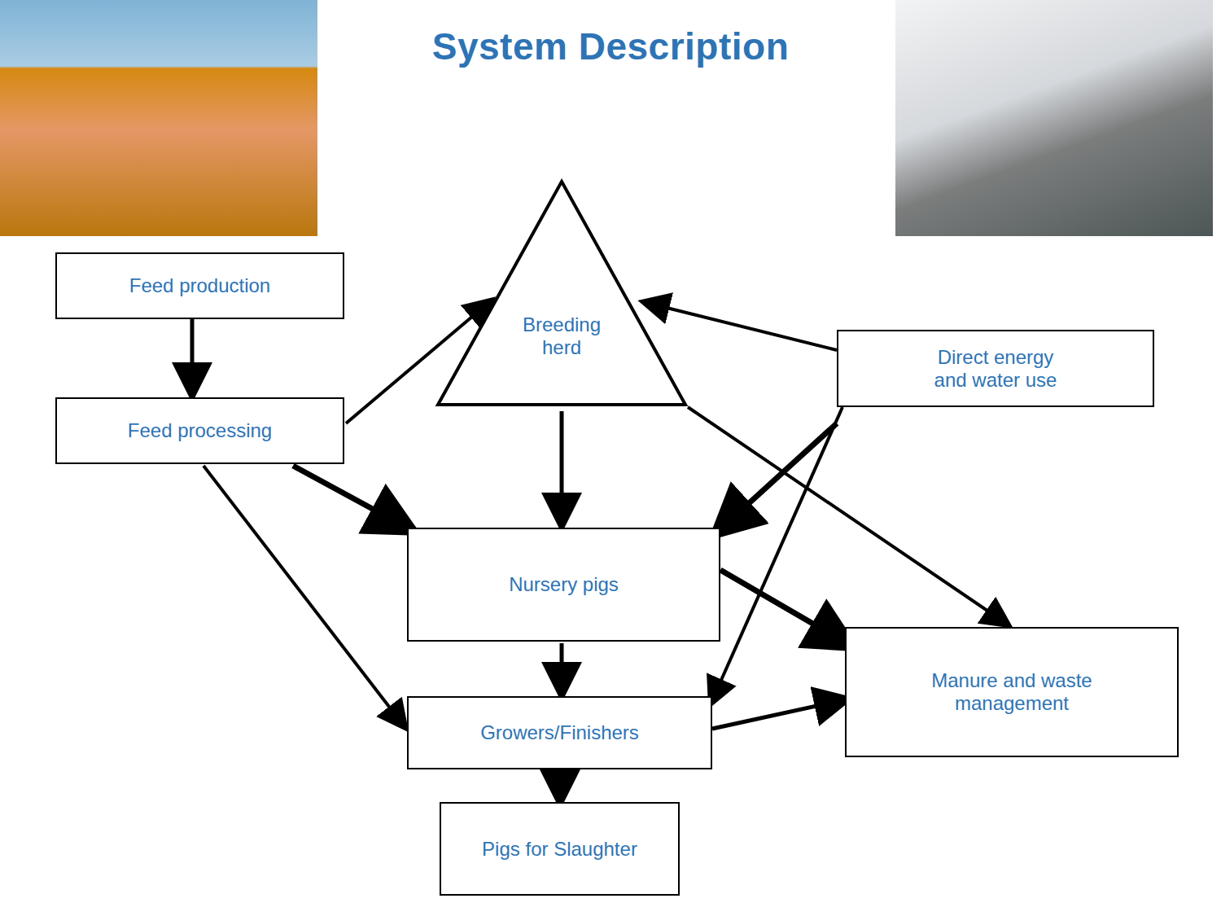System Description
Breeding
herd
Feed production
Feed processing
Direct energy
and water use
Nursery pigs
Manure and waste
management
Growers/Finishers
Pigs for Slaughter